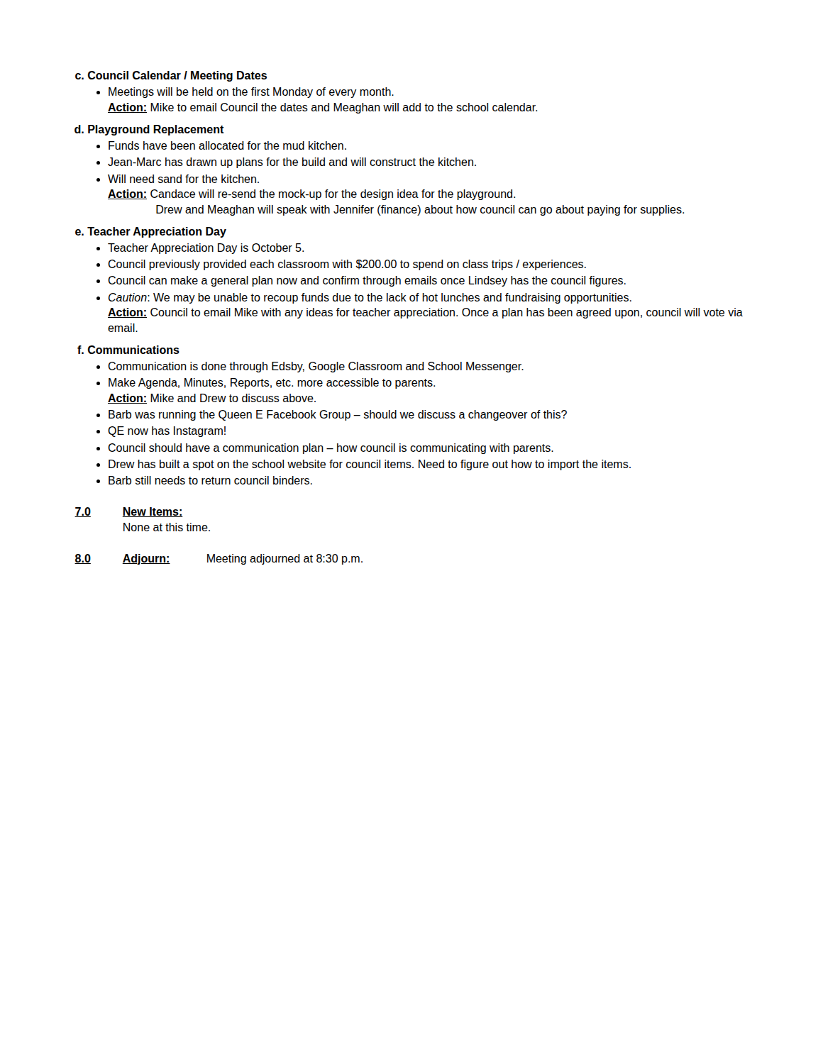Council Calendar / Meeting Dates
Meetings will be held on the first Monday of every month.
Action: Mike to email Council the dates and Meaghan will add to the school calendar.
Playground Replacement
Funds have been allocated for the mud kitchen.
Jean-Marc has drawn up plans for the build and will construct the kitchen.
Will need sand for the kitchen.
Action: Candace will re-send the mock-up for the design idea for the playground. Drew and Meaghan will speak with Jennifer (finance) about how council can go about paying for supplies.
Teacher Appreciation Day
Teacher Appreciation Day is October 5.
Council previously provided each classroom with $200.00 to spend on class trips / experiences.
Council can make a general plan now and confirm through emails once Lindsey has the council figures.
Caution: We may be unable to recoup funds due to the lack of hot lunches and fundraising opportunities.
Action: Council to email Mike with any ideas for teacher appreciation. Once a plan has been agreed upon, council will vote via email.
Communications
Communication is done through Edsby, Google Classroom and School Messenger.
Make Agenda, Minutes, Reports, etc. more accessible to parents.
Action: Mike and Drew to discuss above.
Barb was running the Queen E Facebook Group – should we discuss a changeover of this?
QE now has Instagram!
Council should have a communication plan – how council is communicating with parents.
Drew has built a spot on the school website for council items. Need to figure out how to import the items.
Barb still needs to return council binders.
7.0
New Items:
None at this time.
8.0
Adjourn: Meeting adjourned at 8:30 p.m.